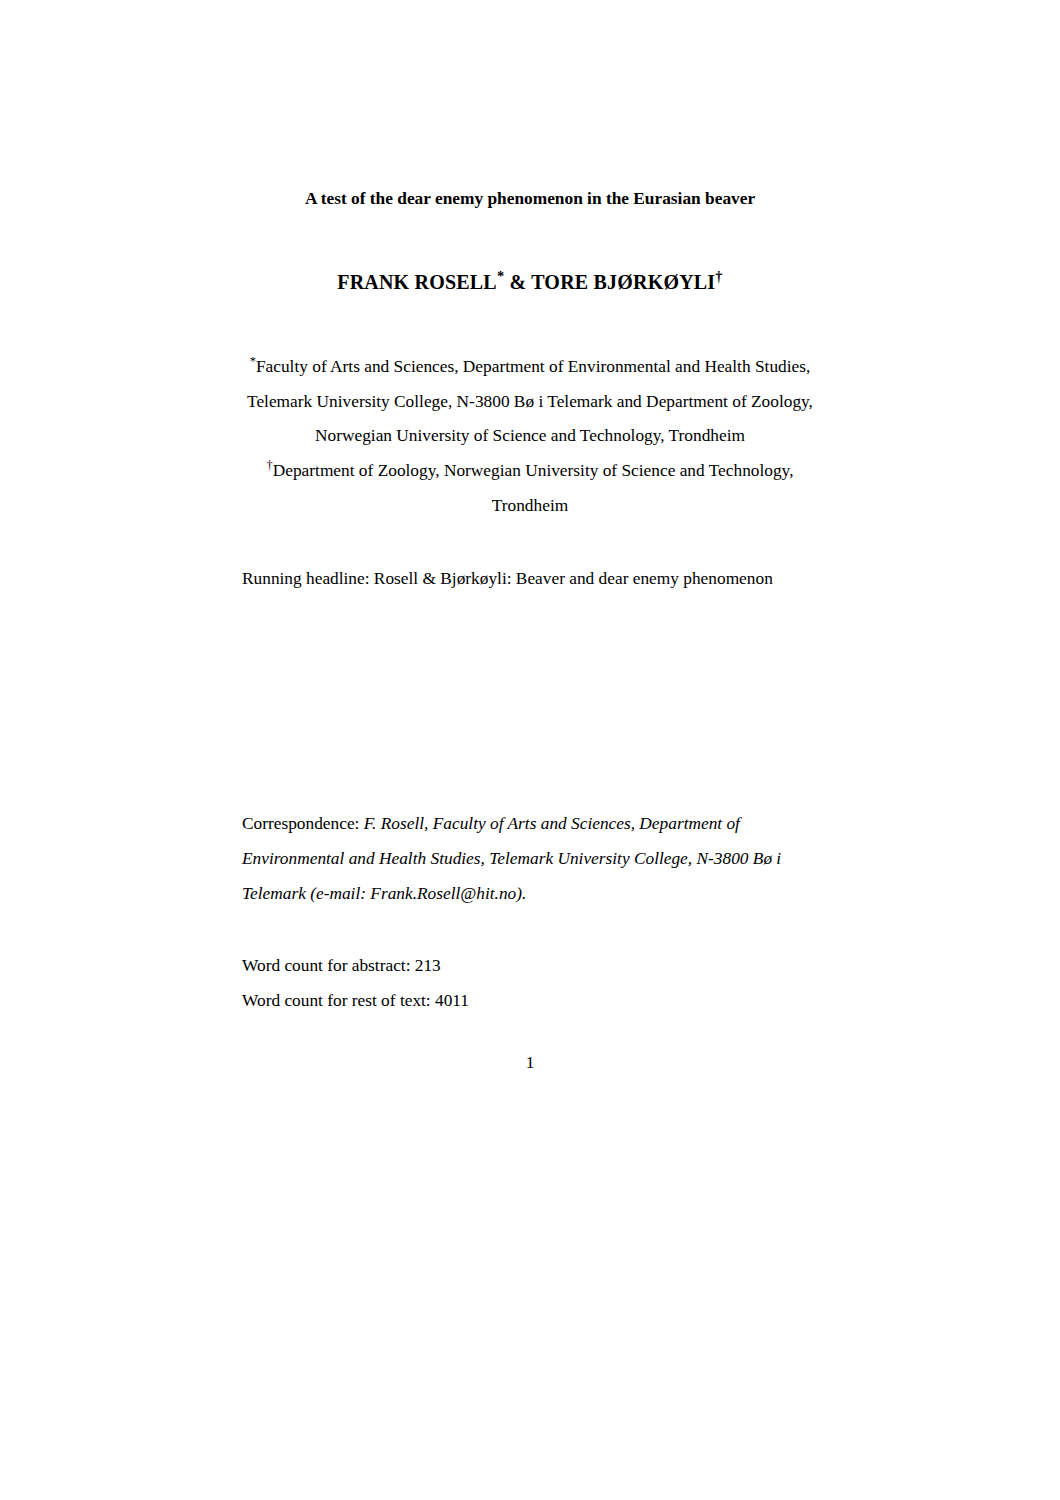A test of the dear enemy phenomenon in the Eurasian beaver
FRANK ROSELL* & TORE BJØRKØYLI†
*Faculty of Arts and Sciences, Department of Environmental and Health Studies,
Telemark University College, N-3800 Bø i Telemark and Department of Zoology,
Norwegian University of Science and Technology, Trondheim
†Department of Zoology, Norwegian University of Science and Technology, Trondheim
Running headline: Rosell & Bjørkøyli: Beaver and dear enemy phenomenon
Correspondence: F. Rosell, Faculty of Arts and Sciences, Department of Environmental and Health Studies, Telemark University College, N-3800 Bø i Telemark (e-mail: Frank.Rosell@hit.no).
Word count for abstract: 213
Word count for rest of text: 4011
1